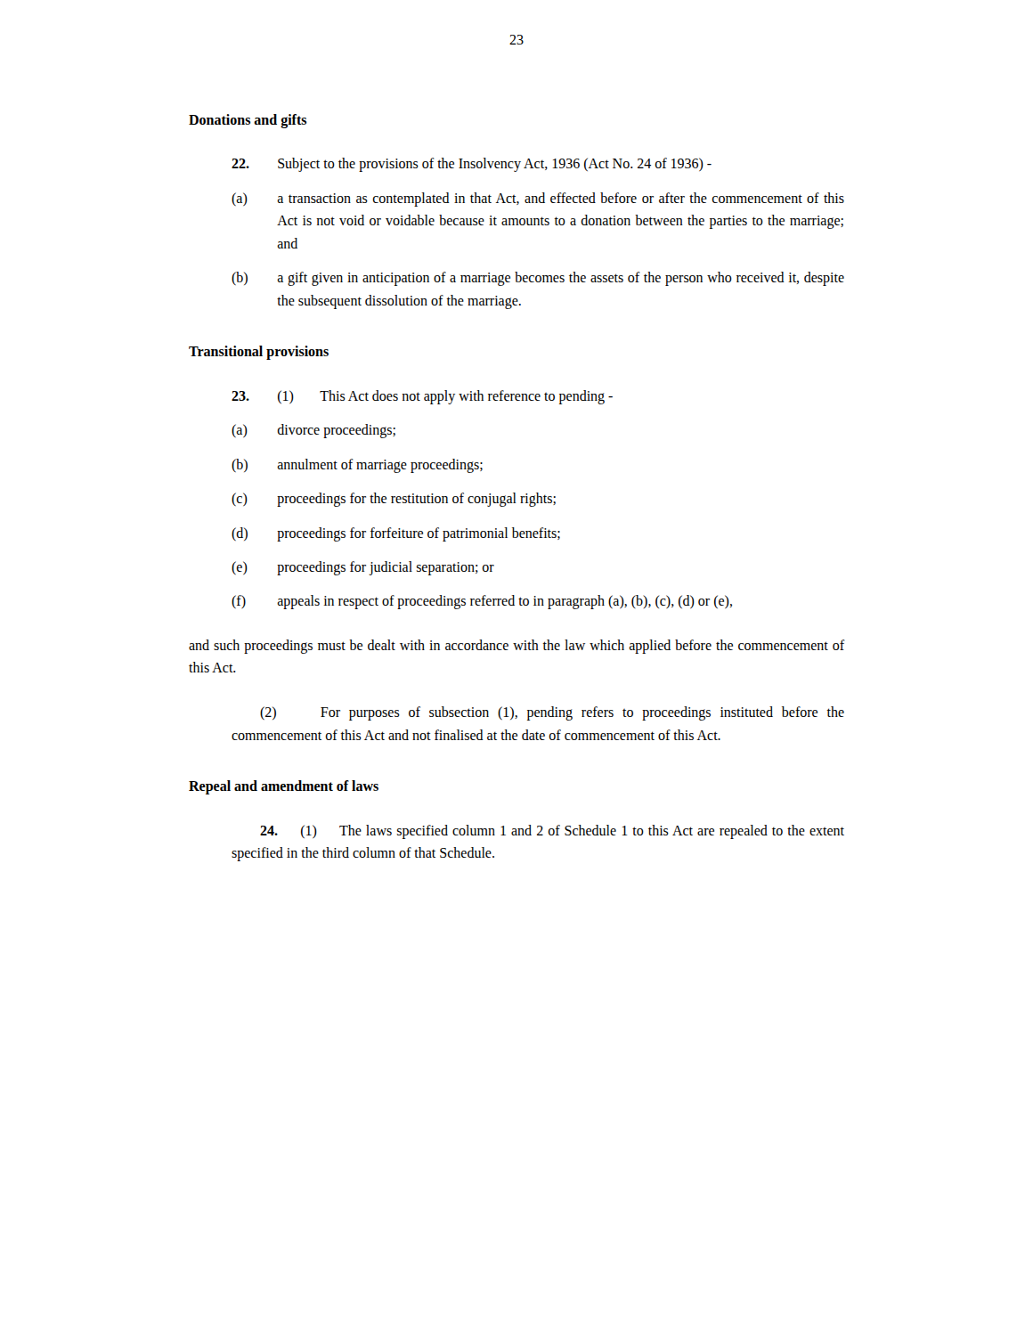23
Donations and gifts
22. Subject to the provisions of the Insolvency Act, 1936 (Act No. 24 of 1936) -
(a) a transaction as contemplated in that Act, and effected before or after the commencement of this Act is not void or voidable because it amounts to a donation between the parties to the marriage; and
(b) a gift given in anticipation of a marriage becomes the assets of the person who received it, despite the subsequent dissolution of the marriage.
Transitional provisions
23. (1) This Act does not apply with reference to pending -
(a) divorce proceedings;
(b) annulment of marriage proceedings;
(c) proceedings for the restitution of conjugal rights;
(d) proceedings for forfeiture of patrimonial benefits;
(e) proceedings for judicial separation; or
(f) appeals in respect of proceedings referred to in paragraph (a), (b), (c), (d) or (e),
and such proceedings must be dealt with in accordance with the law which applied before the commencement of this Act.
(2) For purposes of subsection (1), pending refers to proceedings instituted before the commencement of this Act and not finalised at the date of commencement of this Act.
Repeal and amendment of laws
24. (1) The laws specified column 1 and 2 of Schedule 1 to this Act are repealed to the extent specified in the third column of that Schedule.